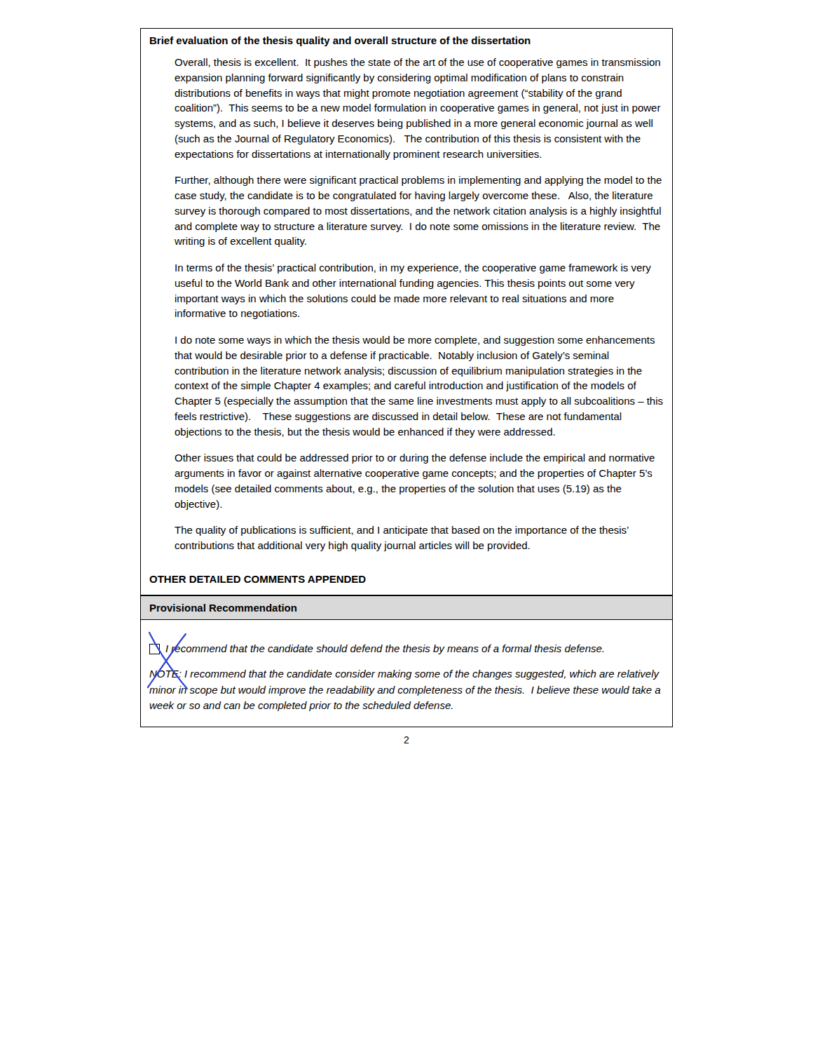Brief evaluation of the thesis quality and overall structure of the dissertation
Overall, thesis is excellent. It pushes the state of the art of the use of cooperative games in transmission expansion planning forward significantly by considering optimal modification of plans to constrain distributions of benefits in ways that might promote negotiation agreement (“stability of the grand coalition”). This seems to be a new model formulation in cooperative games in general, not just in power systems, and as such, I believe it deserves being published in a more general economic journal as well (such as the Journal of Regulatory Economics). The contribution of this thesis is consistent with the expectations for dissertations at internationally prominent research universities.
Further, although there were significant practical problems in implementing and applying the model to the case study, the candidate is to be congratulated for having largely overcome these. Also, the literature survey is thorough compared to most dissertations, and the network citation analysis is a highly insightful and complete way to structure a literature survey. I do note some omissions in the literature review. The writing is of excellent quality.
In terms of the thesis’ practical contribution, in my experience, the cooperative game framework is very useful to the World Bank and other international funding agencies. This thesis points out some very important ways in which the solutions could be made more relevant to real situations and more informative to negotiations.
I do note some ways in which the thesis would be more complete, and suggestion some enhancements that would be desirable prior to a defense if practicable. Notably inclusion of Gately’s seminal contribution in the literature network analysis; discussion of equilibrium manipulation strategies in the context of the simple Chapter 4 examples; and careful introduction and justification of the models of Chapter 5 (especially the assumption that the same line investments must apply to all subcoalitions – this feels restrictive). These suggestions are discussed in detail below. These are not fundamental objections to the thesis, but the thesis would be enhanced if they were addressed.
Other issues that could be addressed prior to or during the defense include the empirical and normative arguments in favor or against alternative cooperative game concepts; and the properties of Chapter 5’s models (see detailed comments about, e.g., the properties of the solution that uses (5.19) as the objective).
The quality of publications is sufficient, and I anticipate that based on the importance of the thesis’ contributions that additional very high quality journal articles will be provided.
OTHER DETAILED COMMENTS APPENDED
Provisional Recommendation
I recommend that the candidate should defend the thesis by means of a formal thesis defense.
NOTE: I recommend that the candidate consider making some of the changes suggested, which are relatively minor in scope but would improve the readability and completeness of the thesis. I believe these would take a week or so and can be completed prior to the scheduled defense.
2